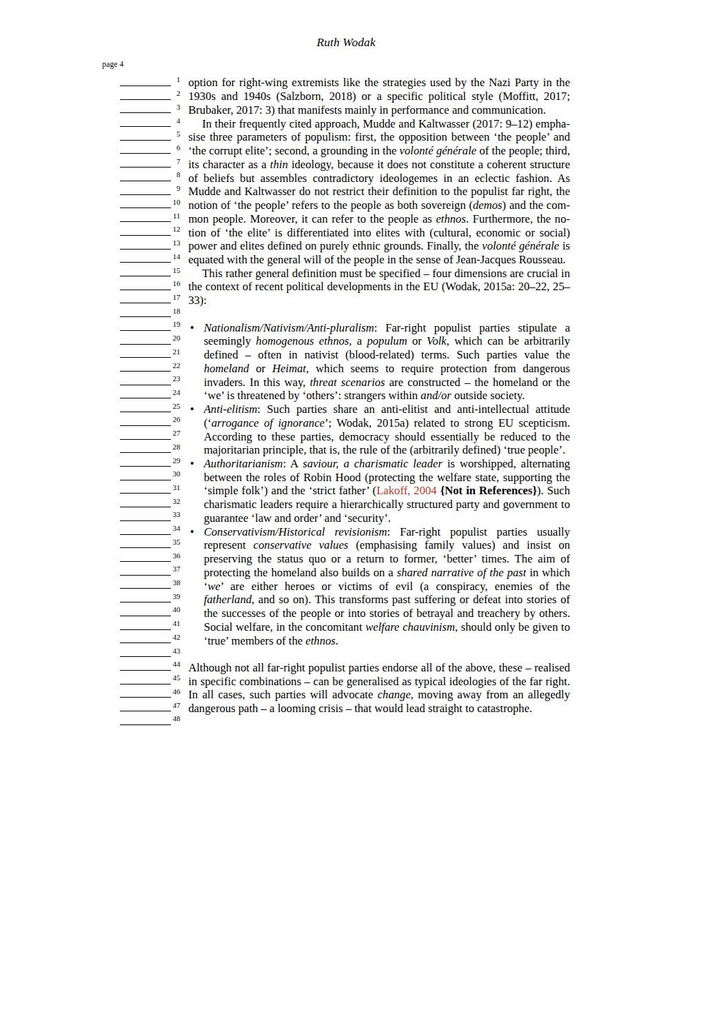page 4
Ruth Wodak
1
2
3
4
5
6
7
8
9
10
11
12
13
14
15
16
17
18
19
20
21
22
23
24
25
26
27
28
29
30
31
32
33
34
35
36
37
38
39
40
41
42
43
44
45
46
47
48
option for right-wing extremists like the strategies used by the Nazi Party in the 1930s and 1940s (Salzborn, 2018) or a specific political style (Moffitt, 2017; Brubaker, 2017: 3) that manifests mainly in performance and communication.
In their frequently cited approach, Mudde and Kaltwasser (2017: 9–12) emphasise three parameters of populism: first, the opposition between ‘the people’ and ‘the corrupt elite’; second, a grounding in the volonté générale of the people; third, its character as a thin ideology, because it does not constitute a coherent structure of beliefs but assembles contradictory ideologemes in an eclectic fashion. As Mudde and Kaltwasser do not restrict their definition to the populist far right, the notion of ‘the people’ refers to the people as both sovereign (demos) and the common people. Moreover, it can refer to the people as ethnos. Furthermore, the notion of ‘the elite’ is differentiated into elites with (cultural, economic or social) power and elites defined on purely ethnic grounds. Finally, the volonté générale is equated with the general will of the people in the sense of Jean-Jacques Rousseau.
This rather general definition must be specified – four dimensions are crucial in the context of recent political developments in the EU (Wodak, 2015a: 20–22, 25–33):
Nationalism/Nativism/Anti-pluralism: Far-right populist parties stipulate a seemingly homogenous ethnos, a populum or Volk, which can be arbitrarily defined – often in nativist (blood-related) terms. Such parties value the homeland or Heimat, which seems to require protection from dangerous invaders. In this way, threat scenarios are constructed – the homeland or the ‘we’ is threatened by ‘others’: strangers within and/or outside society.
Anti-elitism: Such parties share an anti-elitist and anti-intellectual attitude (‘arrogance of ignorance’; Wodak, 2015a) related to strong EU scepticism. According to these parties, democracy should essentially be reduced to the majoritarian principle, that is, the rule of the (arbitrarily defined) ‘true people’.
Authoritarianism: A saviour, a charismatic leader is worshipped, alternating between the roles of Robin Hood (protecting the welfare state, supporting the ‘simple folk’) and the ‘strict father’ (Lakoff, 2004 {Not in References}). Such charismatic leaders require a hierarchically structured party and government to guarantee ‘law and order’ and ‘security’.
Conservativism/Historical revisionism: Far-right populist parties usually represent conservative values (emphasising family values) and insist on preserving the status quo or a return to former, ‘better’ times. The aim of protecting the homeland also builds on a shared narrative of the past in which ‘we’ are either heroes or victims of evil (a conspiracy, enemies of the fatherland, and so on). This transforms past suffering or defeat into stories of the successes of the people or into stories of betrayal and treachery by others. Social welfare, in the concomitant welfare chauvinism, should only be given to ‘true’ members of the ethnos.
Although not all far-right populist parties endorse all of the above, these – realised in specific combinations – can be generalised as typical ideologies of the far right. In all cases, such parties will advocate change, moving away from an allegedly dangerous path – a looming crisis – that would lead straight to catastrophe.